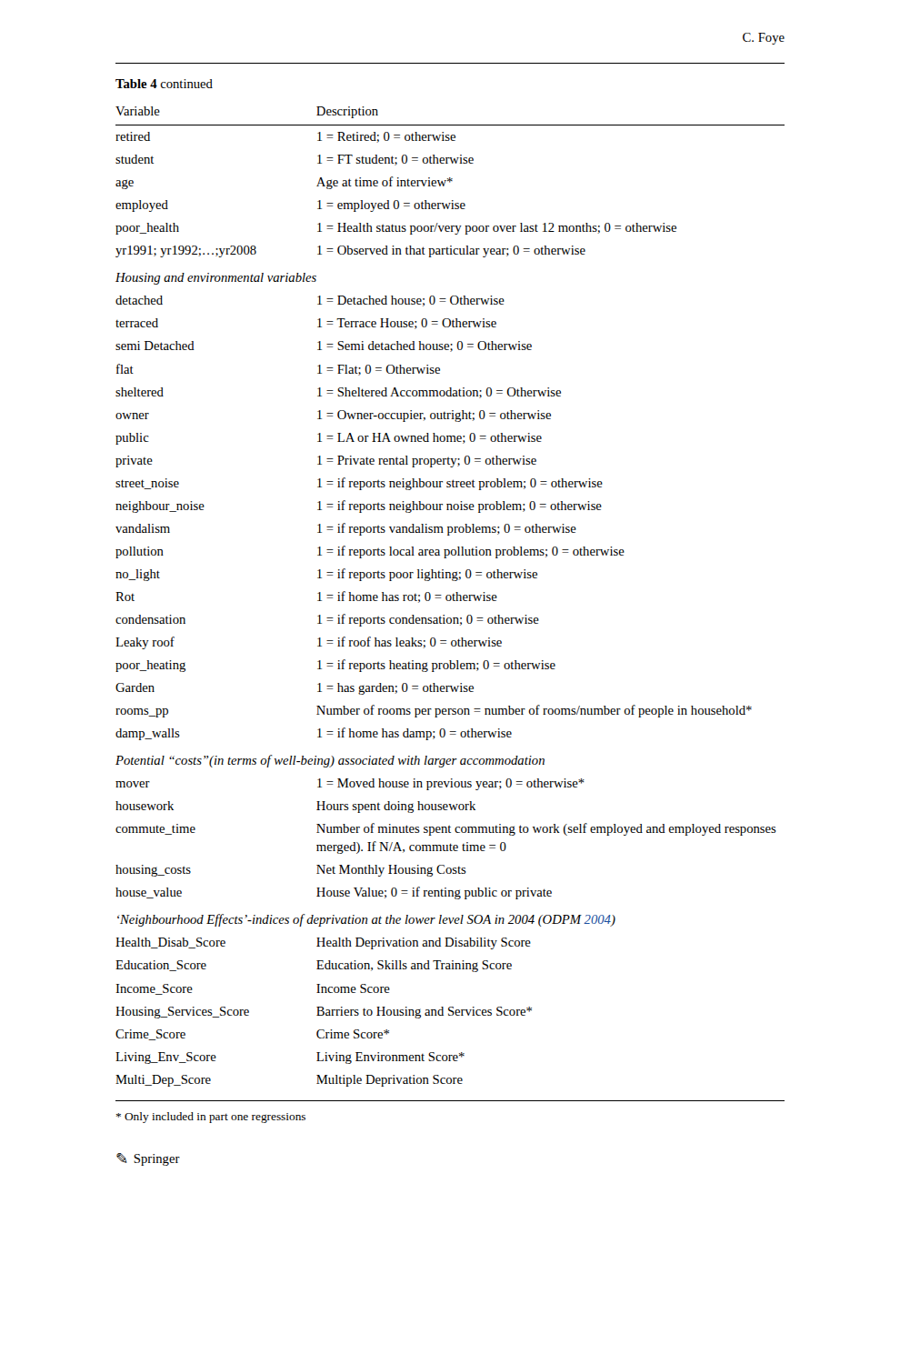C. Foye
Table 4 continued
| Variable | Description |
| --- | --- |
| retired | 1 = Retired; 0 = otherwise |
| student | 1 = FT student; 0 = otherwise |
| age | Age at time of interview* |
| employed | 1 = employed 0 = otherwise |
| poor_health | 1 = Health status poor/very poor over last 12 months; 0 = otherwise |
| yr1991; yr1992;…;yr2008 | 1 = Observed in that particular year; 0 = otherwise |
| Housing and environmental variables |
| detached | 1 = Detached house; 0 = Otherwise |
| terraced | 1 = Terrace House; 0 = Otherwise |
| semi Detached | 1 = Semi detached house; 0 = Otherwise |
| flat | 1 = Flat; 0 = Otherwise |
| sheltered | 1 = Sheltered Accommodation; 0 = Otherwise |
| owner | 1 = Owner-occupier, outright; 0 = otherwise |
| public | 1 = LA or HA owned home; 0 = otherwise |
| private | 1 = Private rental property; 0 = otherwise |
| street_noise | 1 = if reports neighbour street problem; 0 = otherwise |
| neighbour_noise | 1 = if reports neighbour noise problem; 0 = otherwise |
| vandalism | 1 = if reports vandalism problems; 0 = otherwise |
| pollution | 1 = if reports local area pollution problems; 0 = otherwise |
| no_light | 1 = if reports poor lighting; 0 = otherwise |
| Rot | 1 = if home has rot; 0 = otherwise |
| condensation | 1 = if reports condensation; 0 = otherwise |
| Leaky roof | 1 = if roof has leaks; 0 = otherwise |
| poor_heating | 1 = if reports heating problem; 0 = otherwise |
| Garden | 1 = has garden; 0 = otherwise |
| rooms_pp | Number of rooms per person = number of rooms/number of people in household* |
| damp_walls | 1 = if home has damp; 0 = otherwise |
| Potential “costs”(in terms of well-being) associated with larger accommodation |
| mover | 1 = Moved house in previous year; 0 = otherwise* |
| housework | Hours spent doing housework |
| commute_time | Number of minutes spent commuting to work (self employed and employed responses merged). If N/A, commute time = 0 |
| housing_costs | Net Monthly Housing Costs |
| house_value | House Value; 0 = if renting public or private |
| ‘Neighbourhood Effects’-indices of deprivation at the lower level SOA in 2004 (ODPM 2004 ) |
| Health_Disab_Score | Health Deprivation and Disability Score |
| Education_Score | Education, Skills and Training Score |
| Income_Score | Income Score |
| Housing_Services_Score | Barriers to Housing and Services Score* |
| Crime_Score | Crime Score* |
| Living_Env_Score | Living Environment Score* |
| Multi_Dep_Score | Multiple Deprivation Score |
* Only included in part one regressions
✎ Springer